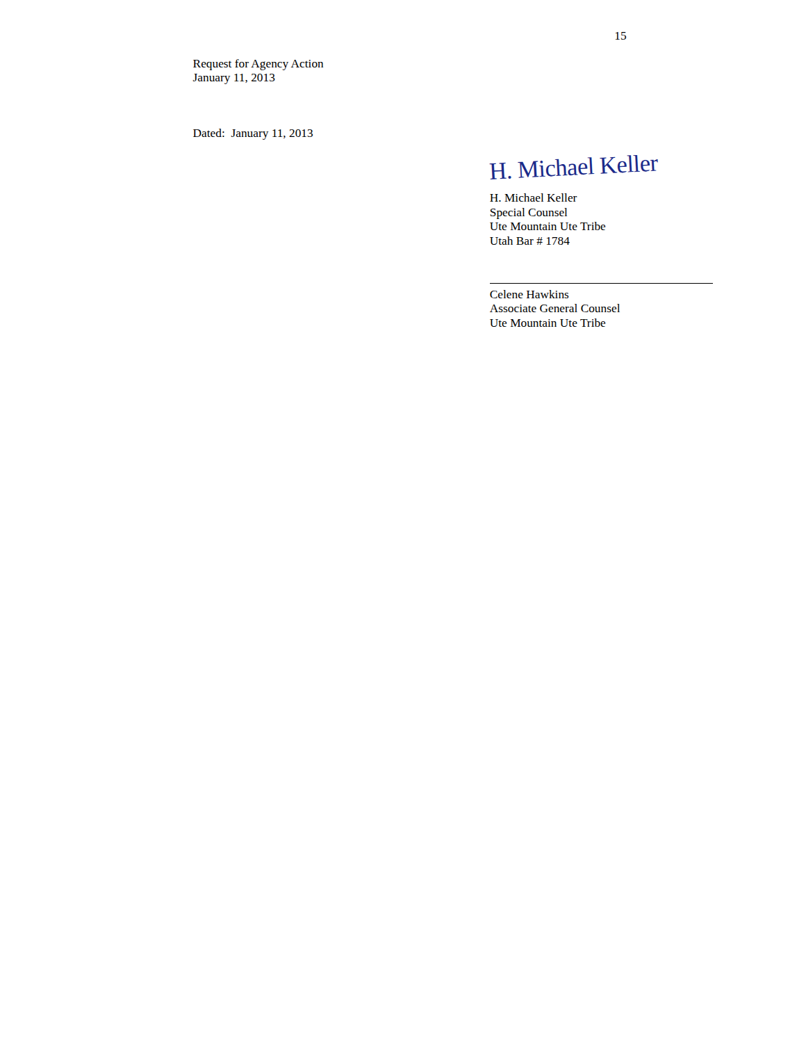15
Request for Agency Action
January 11, 2013
Dated: January 11, 2013
H. Michael Keller
H. Michael Keller
Special Counsel
Ute Mountain Ute Tribe
Utah Bar # 1784
Celene Hawkins
Associate General Counsel
Ute Mountain Ute Tribe